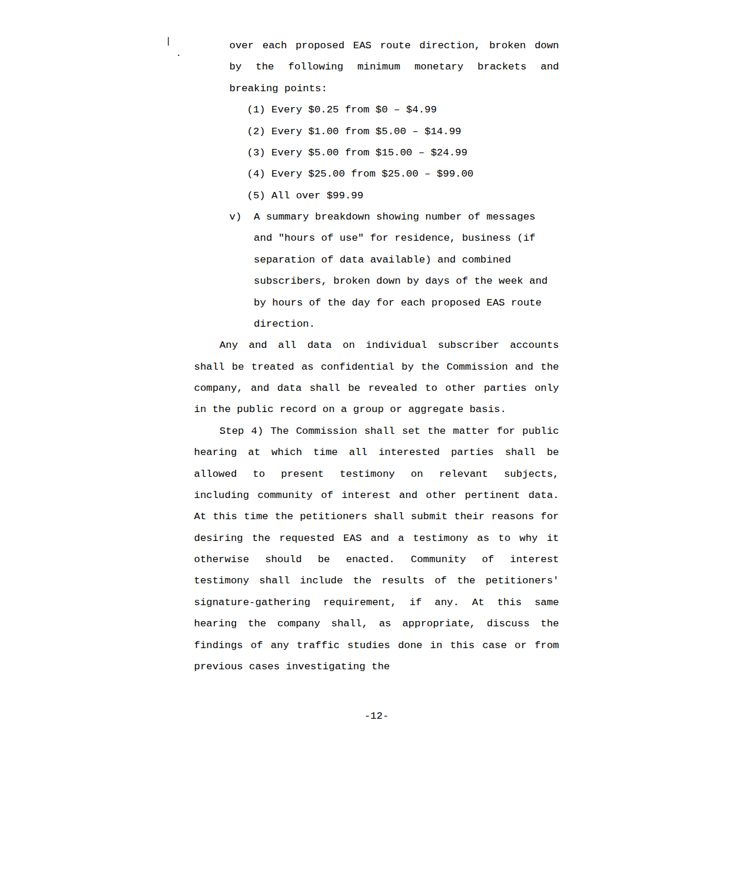∣
.
over each proposed EAS route direction, broken down by the following minimum monetary brackets and breaking points:
(1) Every $0.25 from $0 – $4.99
(2) Every $1.00 from $5.00 – $14.99
(3) Every $5.00 from $15.00 – $24.99
(4) Every $25.00 from $25.00 – $99.00
(5) All over $99.99
v)
A summary breakdown showing number of messages and "hours of use" for residence, business (if separation of data available) and combined subscribers, broken down by days of the week and by hours of the day for each proposed EAS route direction.
Any and all data on individual subscriber accounts shall be treated as confidential by the Commission and the company, and data shall be revealed to other parties only in the public record on a group or aggregate basis.
Step 4) The Commission shall set the matter for public hearing at which time all interested parties shall be allowed to present testimony on relevant subjects, including community of interest and other pertinent data. At this time the petitioners shall submit their reasons for desiring the requested EAS and a testimony as to why it otherwise should be enacted. Community of interest testimony shall include the results of the petitioners' signature-gathering requirement, if any. At this same hearing the company shall, as appropriate, discuss the findings of any traffic studies done in this case or from previous cases investigating the
-12-